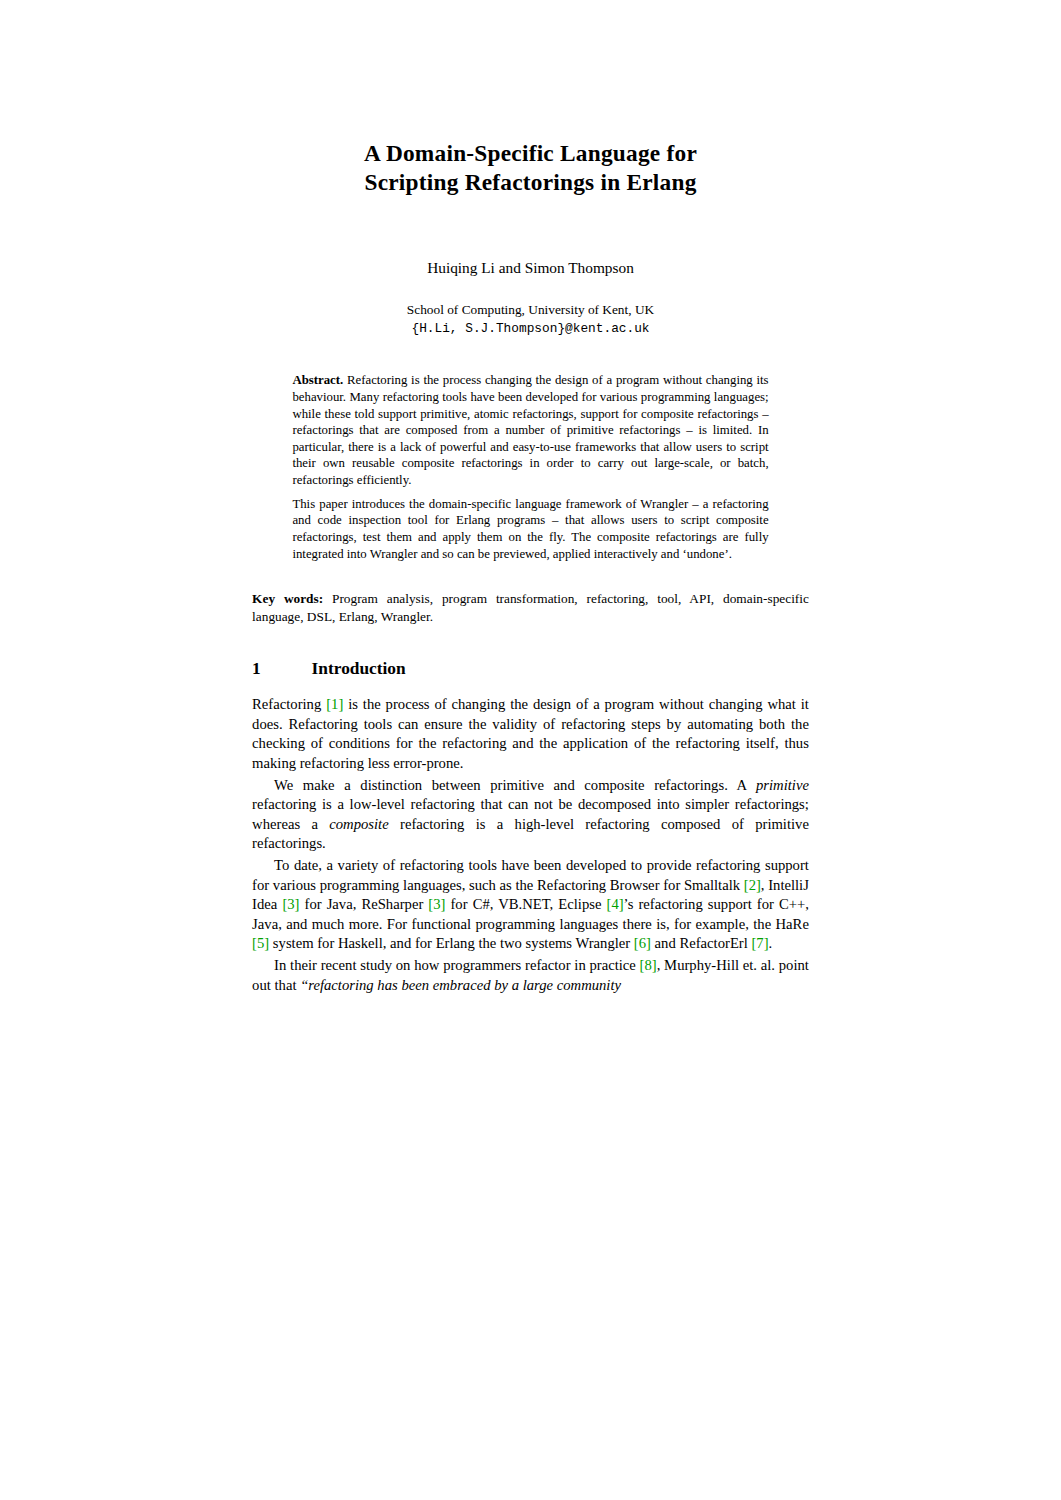A Domain-Specific Language for
Scripting Refactorings in Erlang
Huiqing Li and Simon Thompson
School of Computing, University of Kent, UK
{H.Li, S.J.Thompson}@kent.ac.uk
Abstract. Refactoring is the process changing the design of a program without changing its behaviour. Many refactoring tools have been developed for various programming languages; while these told support primitive, atomic refactorings, support for composite refactorings – refactorings that are composed from a number of primitive refactorings – is limited. In particular, there is a lack of powerful and easy-to-use frameworks that allow users to script their own reusable composite refactorings in order to carry out large-scale, or batch, refactorings efficiently.
This paper introduces the domain-specific language framework of Wrangler – a refactoring and code inspection tool for Erlang programs – that allows users to script composite refactorings, test them and apply them on the fly. The composite refactorings are fully integrated into Wrangler and so can be previewed, applied interactively and ‘undone’.
Key words: Program analysis, program transformation, refactoring, tool, API, domain-specific language, DSL, Erlang, Wrangler.
1 Introduction
Refactoring [1] is the process of changing the design of a program without changing what it does. Refactoring tools can ensure the validity of refactoring steps by automating both the checking of conditions for the refactoring and the application of the refactoring itself, thus making refactoring less error-prone.
We make a distinction between primitive and composite refactorings. A primitive refactoring is a low-level refactoring that can not be decomposed into simpler refactorings; whereas a composite refactoring is a high-level refactoring composed of primitive refactorings.
To date, a variety of refactoring tools have been developed to provide refactoring support for various programming languages, such as the Refactoring Browser for Smalltalk [2], IntelliJ Idea [3] for Java, ReSharper [3] for C#, VB.NET, Eclipse [4]’s refactoring support for C++, Java, and much more. For functional programming languages there is, for example, the HaRe [5] system for Haskell, and for Erlang the two systems Wrangler [6] and RefactorErl [7].
In their recent study on how programmers refactor in practice [8], Murphy-Hill et. al. point out that “refactoring has been embraced by a large community